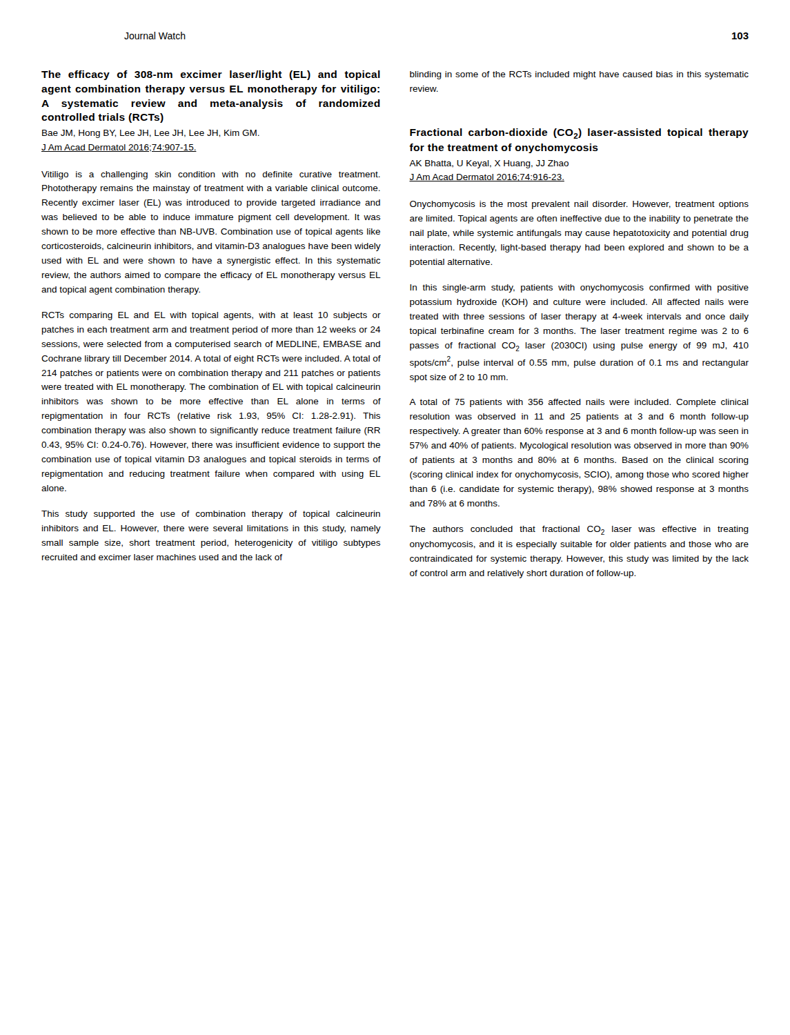Journal Watch 103
The efficacy of 308-nm excimer laser/light (EL) and topical agent combination therapy versus EL monotherapy for vitiligo: A systematic review and meta-analysis of randomized controlled trials (RCTs)
Bae JM, Hong BY, Lee JH, Lee JH, Lee JH, Kim GM.
J Am Acad Dermatol 2016;74:907-15.
Vitiligo is a challenging skin condition with no definite curative treatment. Phototherapy remains the mainstay of treatment with a variable clinical outcome. Recently excimer laser (EL) was introduced to provide targeted irradiance and was believed to be able to induce immature pigment cell development. It was shown to be more effective than NB-UVB. Combination use of topical agents like corticosteroids, calcineurin inhibitors, and vitamin-D3 analogues have been widely used with EL and were shown to have a synergistic effect. In this systematic review, the authors aimed to compare the efficacy of EL monotherapy versus EL and topical agent combination therapy.
RCTs comparing EL and EL with topical agents, with at least 10 subjects or patches in each treatment arm and treatment period of more than 12 weeks or 24 sessions, were selected from a computerised search of MEDLINE, EMBASE and Cochrane library till December 2014. A total of eight RCTs were included. A total of 214 patches or patients were on combination therapy and 211 patches or patients were treated with EL monotherapy. The combination of EL with topical calcineurin inhibitors was shown to be more effective than EL alone in terms of repigmentation in four RCTs (relative risk 1.93, 95% CI: 1.28-2.91). This combination therapy was also shown to significantly reduce treatment failure (RR 0.43, 95% CI: 0.24-0.76). However, there was insufficient evidence to support the combination use of topical vitamin D3 analogues and topical steroids in terms of repigmentation and reducing treatment failure when compared with using EL alone.
This study supported the use of combination therapy of topical calcineurin inhibitors and EL. However, there were several limitations in this study, namely small sample size, short treatment period, heterogenicity of vitiligo subtypes recruited and excimer laser machines used and the lack of
blinding in some of the RCTs included might have caused bias in this systematic review.
Fractional carbon-dioxide (CO2) laser-assisted topical therapy for the treatment of onychomycosis
AK Bhatta, U Keyal, X Huang, JJ Zhao
J Am Acad Dermatol 2016;74:916-23.
Onychomycosis is the most prevalent nail disorder. However, treatment options are limited. Topical agents are often ineffective due to the inability to penetrate the nail plate, while systemic antifungals may cause hepatotoxicity and potential drug interaction. Recently, light-based therapy had been explored and shown to be a potential alternative.
In this single-arm study, patients with onychomycosis confirmed with positive potassium hydroxide (KOH) and culture were included. All affected nails were treated with three sessions of laser therapy at 4-week intervals and once daily topical terbinafine cream for 3 months. The laser treatment regime was 2 to 6 passes of fractional CO2 laser (2030CI) using pulse energy of 99 mJ, 410 spots/cm2, pulse interval of 0.55 mm, pulse duration of 0.1 ms and rectangular spot size of 2 to 10 mm.
A total of 75 patients with 356 affected nails were included. Complete clinical resolution was observed in 11 and 25 patients at 3 and 6 month follow-up respectively. A greater than 60% response at 3 and 6 month follow-up was seen in 57% and 40% of patients. Mycological resolution was observed in more than 90% of patients at 3 months and 80% at 6 months. Based on the clinical scoring (scoring clinical index for onychomycosis, SCIO), among those who scored higher than 6 (i.e. candidate for systemic therapy), 98% showed response at 3 months and 78% at 6 months.
The authors concluded that fractional CO2 laser was effective in treating onychomycosis, and it is especially suitable for older patients and those who are contraindicated for systemic therapy. However, this study was limited by the lack of control arm and relatively short duration of follow-up.